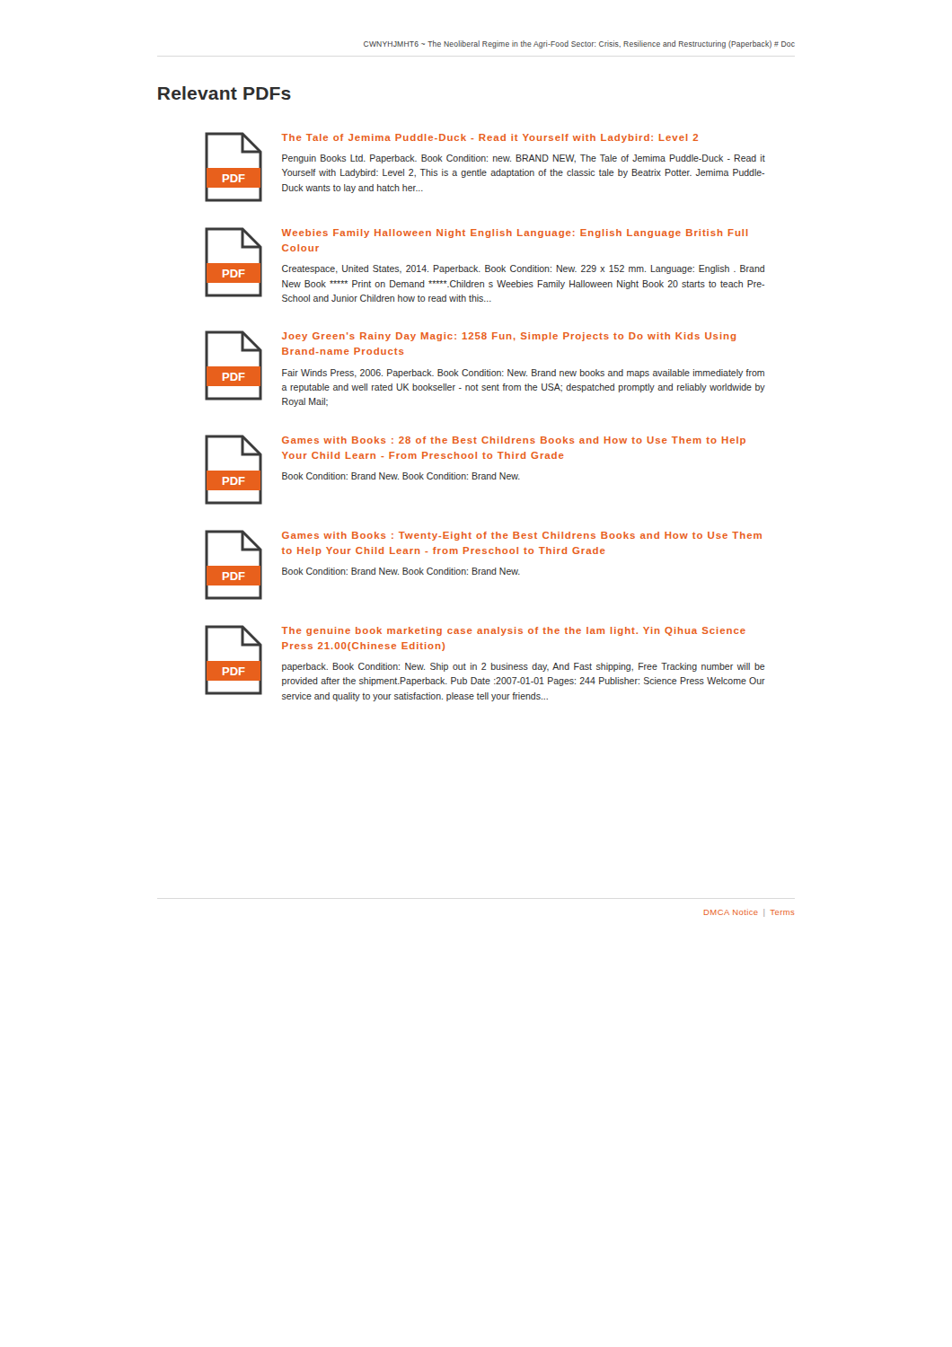CWNYHJMHT6 ~ The Neoliberal Regime in the Agri-Food Sector: Crisis, Resilience and Restructuring (Paperback) # Doc
Relevant PDFs
PDF
The Tale of Jemima Puddle-Duck - Read it Yourself with Ladybird: Level 2
Penguin Books Ltd. Paperback. Book Condition: new. BRAND NEW, The Tale of Jemima Puddle-Duck - Read it Yourself with Ladybird: Level 2, This is a gentle adaptation of the classic tale by Beatrix Potter. Jemima Puddle-Duck wants to lay and hatch her...
PDF
Weebies Family Halloween Night English Language: English Language British Full Colour
Createspace, United States, 2014. Paperback. Book Condition: New. 229 x 152 mm. Language: English . Brand New Book ***** Print on Demand *****.Children s Weebies Family Halloween Night Book 20 starts to teach Pre-School and Junior Children how to read with this...
PDF
Joey Green's Rainy Day Magic: 1258 Fun, Simple Projects to Do with Kids Using Brand-name Products
Fair Winds Press, 2006. Paperback. Book Condition: New. Brand new books and maps available immediately from a reputable and well rated UK bookseller - not sent from the USA; despatched promptly and reliably worldwide by Royal Mail;
PDF
Games with Books : 28 of the Best Childrens Books and How to Use Them to Help Your Child Learn - From Preschool to Third Grade
Book Condition: Brand New. Book Condition: Brand New.
PDF
Games with Books : Twenty-Eight of the Best Childrens Books and How to Use Them to Help Your Child Learn - from Preschool to Third Grade
Book Condition: Brand New. Book Condition: Brand New.
PDF
The genuine book marketing case analysis of the the lam light. Yin Qihua Science Press 21.00(Chinese Edition)
paperback. Book Condition: New. Ship out in 2 business day, And Fast shipping, Free Tracking number will be provided after the shipment.Paperback. Pub Date :2007-01-01 Pages: 244 Publisher: Science Press Welcome Our service and quality to your satisfaction. please tell your friends...
DMCA Notice | Terms